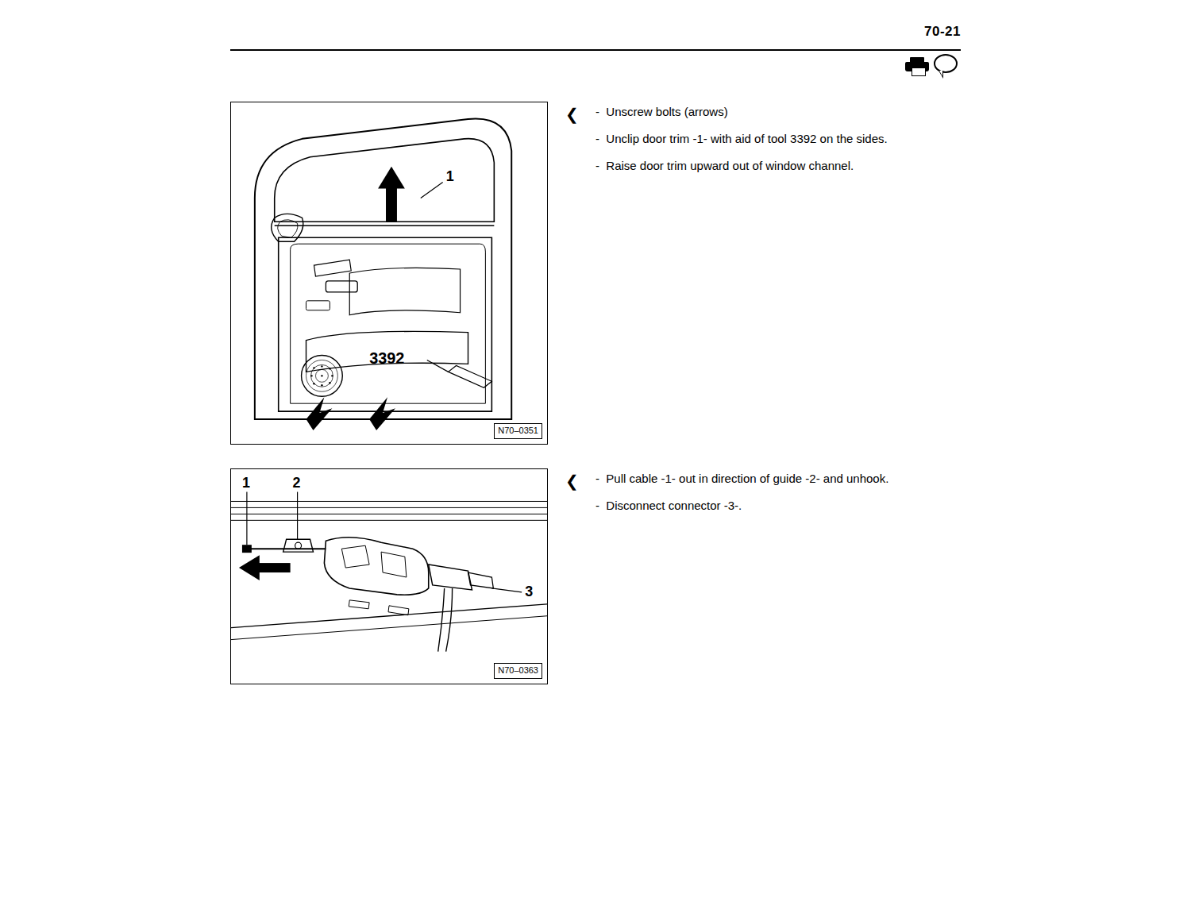70-21
1 3392
N70–0351
❮
- Unscrew bolts (arrows)
- Unclip door trim -1- with aid of tool 3392 on the sides.
- Raise door trim upward out of window channel.
1 2 3
N70–0363
❮
- Pull cable -1- out in direction of guide -2- and unhook.
- Disconnect connector -3-.